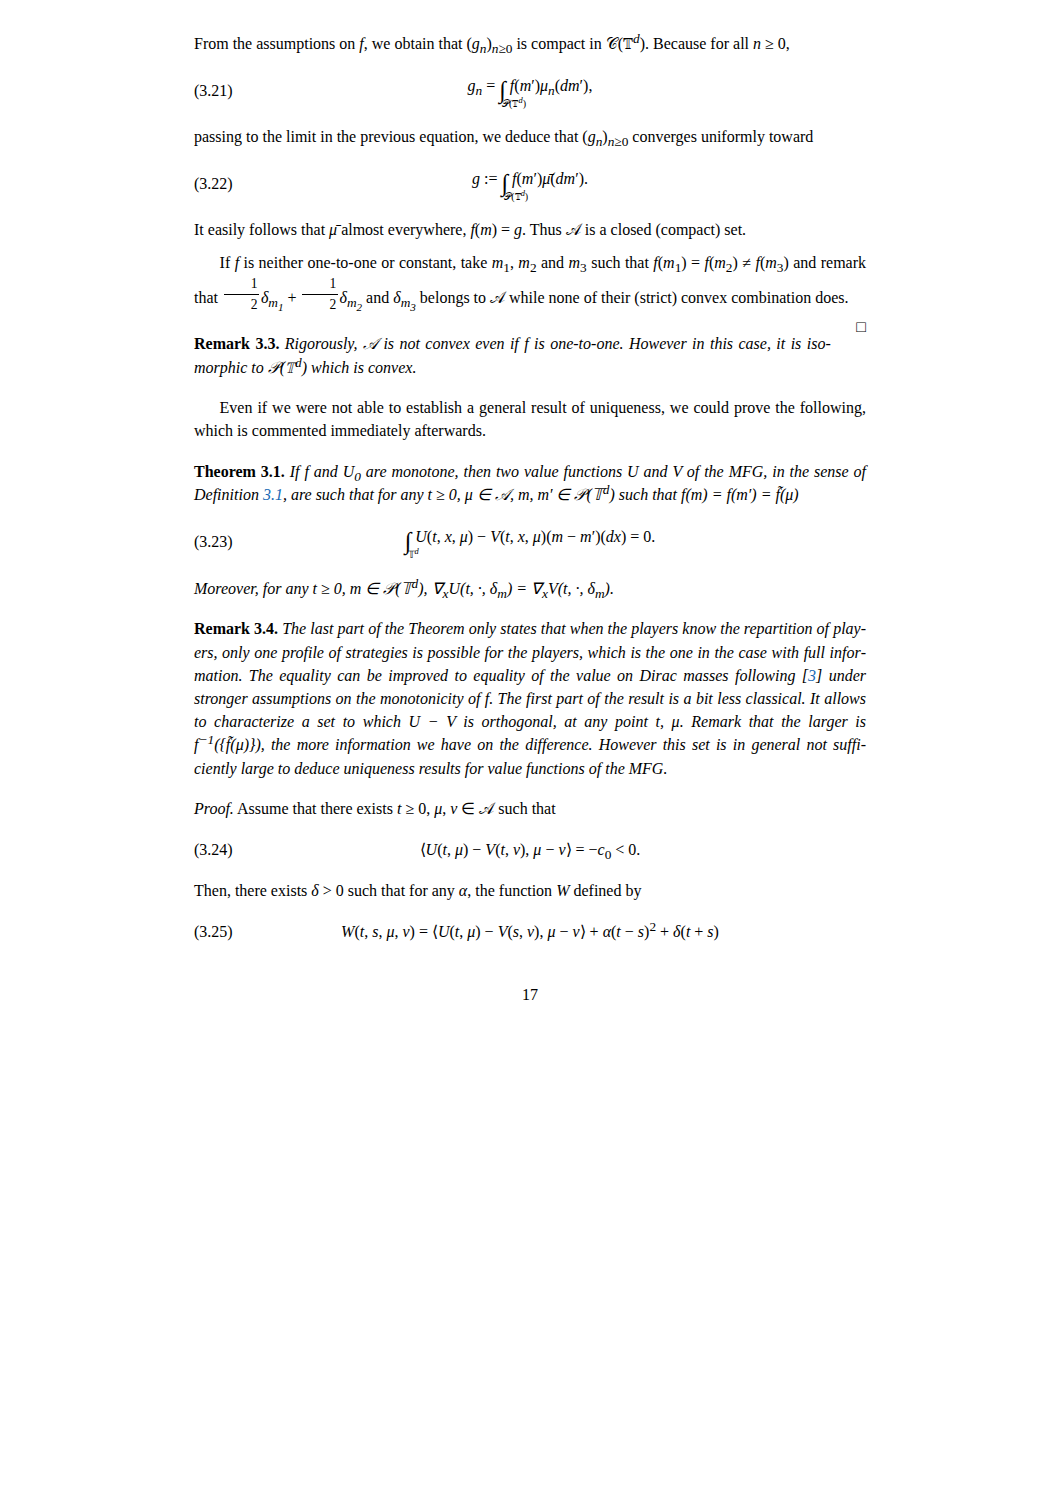From the assumptions on f, we obtain that (gn)n≥0 is compact in 𝒞(𝕋d). Because for all n ≥ 0,
(3.21)
gn = ∫𝒫(𝕋d) f(m′)μn(dm′),
passing to the limit in the previous equation, we deduce that (gn)n≥0 converges uniformly toward
(3.22)
g := ∫𝒫(𝕋d) f(m′)μ̄(dm′).
It easily follows that μ̄ almost everywhere, f(m) = g. Thus 𝒜 is a closed (compact) set.
If f is neither one-to-one or constant, take m1, m2 and m3 such that f(m1) = f(m2) ≠ f(m3) and remark that 12 δm1 + 12 δm2 and δm3 belongs to 𝒜 while none of their (strict) convex combination does. □
Remark 3.3. Rigorously, 𝒜 is not convex even if f is one-to-one. However in this case, it is isomorphic to 𝒫(𝕋d) which is convex.
Even if we were not able to establish a general result of uniqueness, we could prove the following, which is commented immediately afterwards.
Theorem 3.1. If f and U0 are monotone, then two value functions U and V of the MFG, in the sense of Definition 3.1, are such that for any t ≥ 0, μ ∈ 𝒜, m, m′ ∈ 𝒫(𝕋d) such that f(m) = f(m′) = f̃(μ)
(3.23)
∫𝕋d U(t, x, μ) − V(t, x, μ)(m − m′)(dx) = 0.
Moreover, for any t ≥ 0, m ∈ 𝒫(𝕋d), ∇xU(t, ·, δm) = ∇xV(t, ·, δm).
Remark 3.4. The last part of the Theorem only states that when the players know the repartition of players, only one profile of strategies is possible for the players, which is the one in the case with full information. The equality can be improved to equality of the value on Dirac masses following [3] under stronger assumptions on the monotonicity of f. The first part of the result is a bit less classical. It allows to characterize a set to which U − V is orthogonal, at any point t, μ. Remark that the larger is f−1({f̃(μ)}), the more information we have on the difference. However this set is in general not sufficiently large to deduce uniqueness results for value functions of the MFG.
Proof. Assume that there exists t ≥ 0, μ, ν ∈ 𝒜 such that
(3.24)
⟨U(t, μ) − V(t, ν), μ − ν⟩ = −c0 < 0.
Then, there exists δ > 0 such that for any α, the function W defined by
(3.25)
W(t, s, μ, ν) = ⟨U(t, μ) − V(s, ν), μ − ν⟩ + α(t − s)2 + δ(t + s)
17